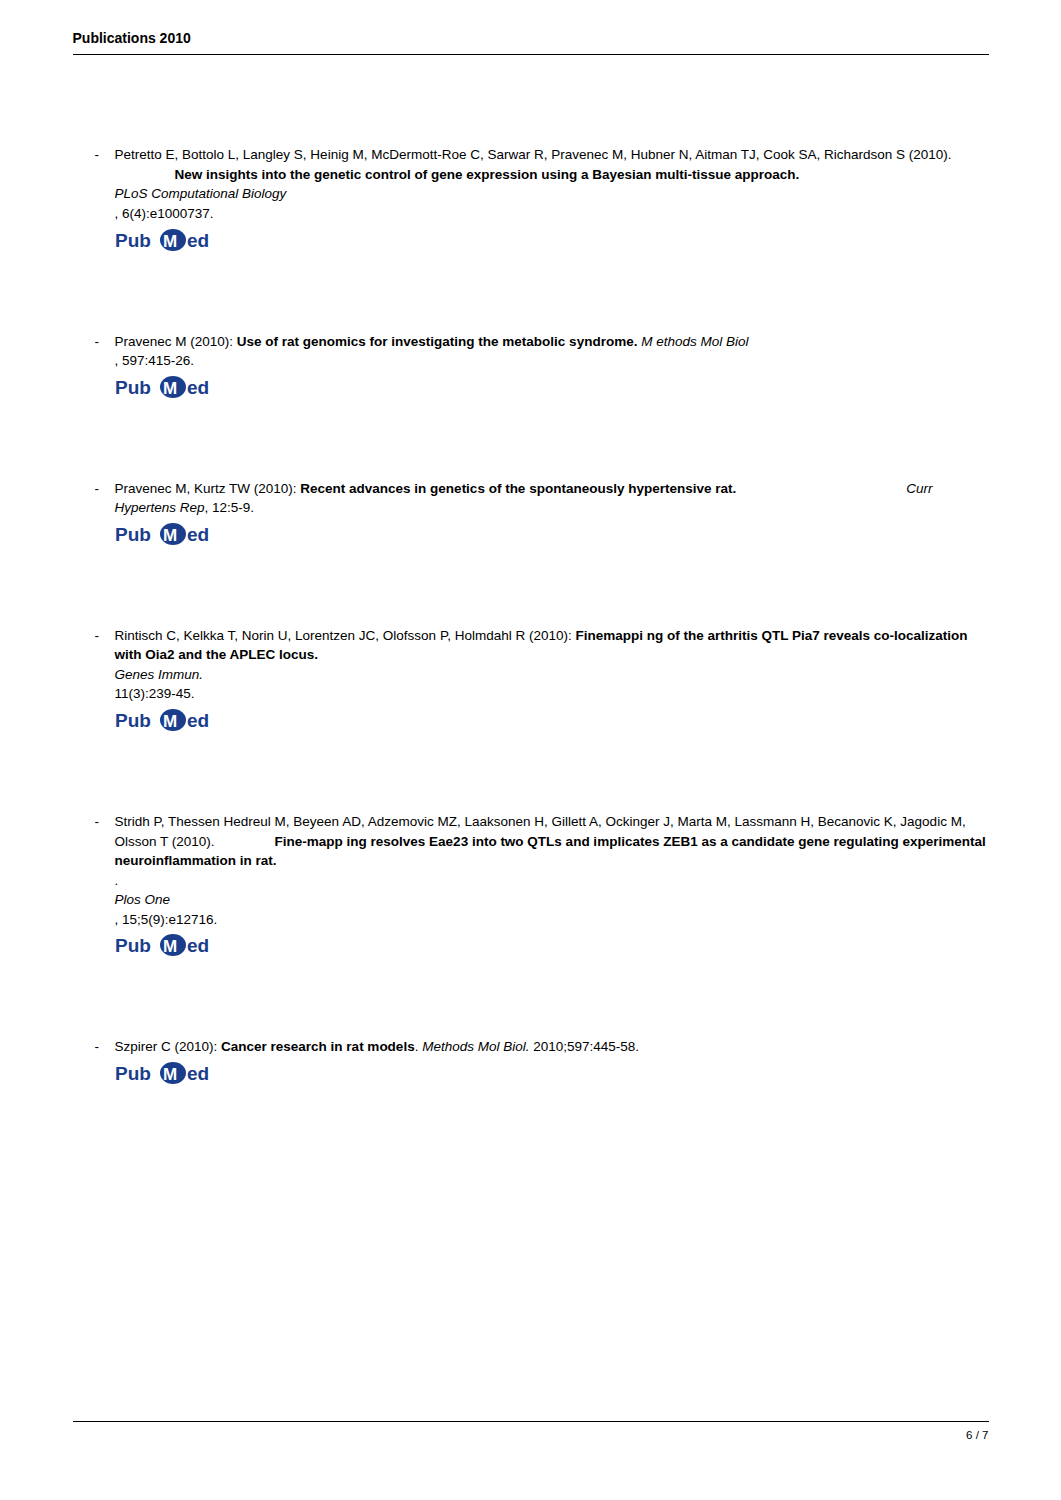Publications 2010
Petretto E, Bottolo L, Langley S, Heinig M, McDermott-Roe C, Sarwar R, Pravenec M, Hubner N, Aitman TJ, Cook SA, Richardson S (2010). New insights into the genetic control of gene expression using a Bayesian multi-tissue approach.
PLoS Computational Biology
, 6(4):e1000737. Pub M ed
Pravenec M (2010): Use of rat genomics for investigating the metabolic syndrome. M ethods Mol Biol
, 597:415-26. Pub M ed
Pravenec M, Kurtz TW (2010): Recent advances in genetics of the spontaneously hypertensive rat. Curr Hypertens Rep, 12:5-9. Pub M ed
Rintisch C, Kelkka T, Norin U, Lorentzen JC, Olofsson P, Holmdahl R (2010): Finemappi ng of the arthritis QTL Pia7 reveals co-localization with Oia2 and the APLEC locus.
Genes Immun.
11(3):239-45. Pub M ed
Stridh P, Thessen Hedreul M, Beyeen AD, Adzemovic MZ, Laaksonen H, Gillett A, Ockinger J, Marta M, Lassmann H, Becanovic K, Jagodic M, Olsson T (2010). Fine-mapp ing resolves Eae23 into two QTLs and implicates ZEB1 as a candidate gene regulating experimental neuroinflammation in rat.
.
Plos One
, 15;5(9):e12716. Pub M ed
Szpirer C (2010): Cancer research in rat models. Methods Mol Biol. 2010;597:445-58. Pub M ed
6 / 7